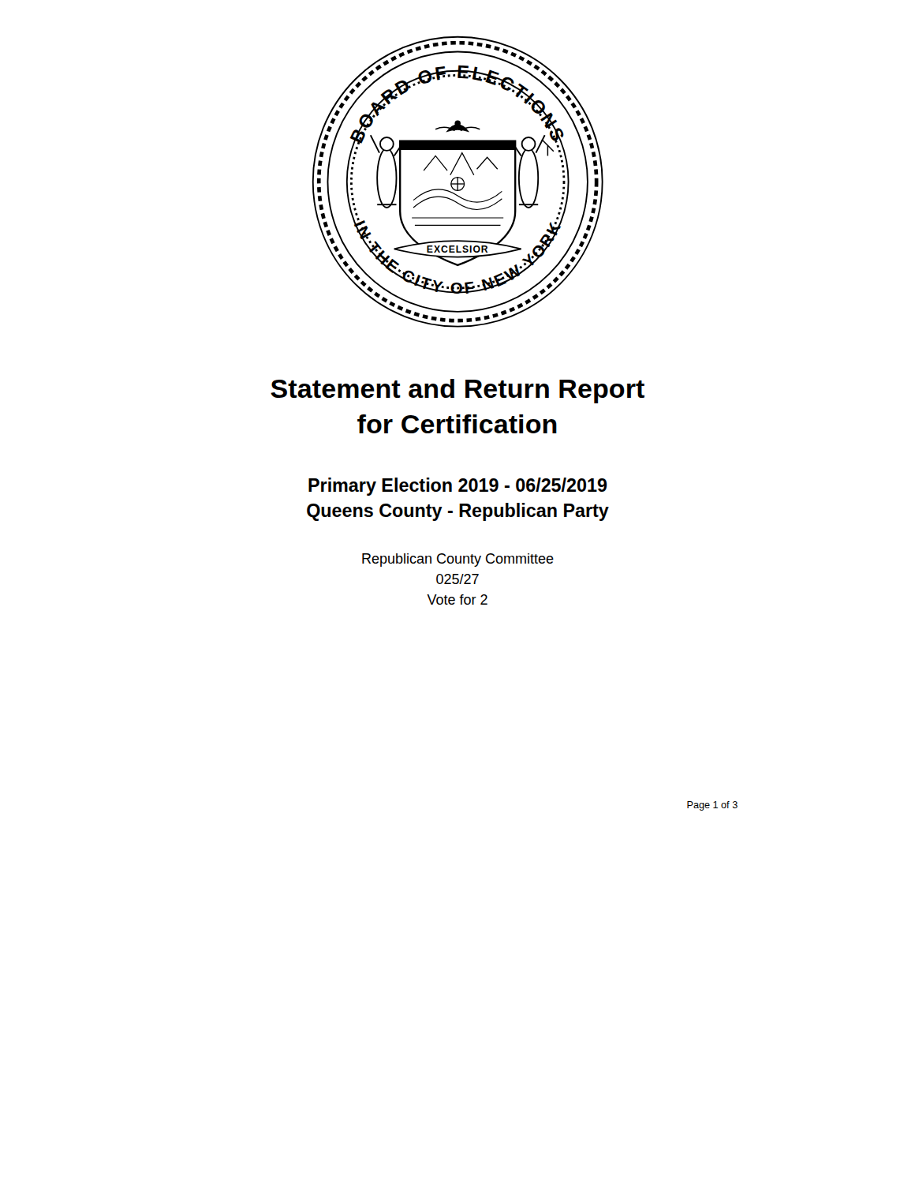BOARD OF ELECTIONS IN THE CITY OF NEW YORK EXCELSIOR
Statement and Return Report
for Certification
Primary Election 2019 - 06/25/2019
Queens County - Republican Party
Republican County Committee
025/27
Vote for 2
Page 1 of 3